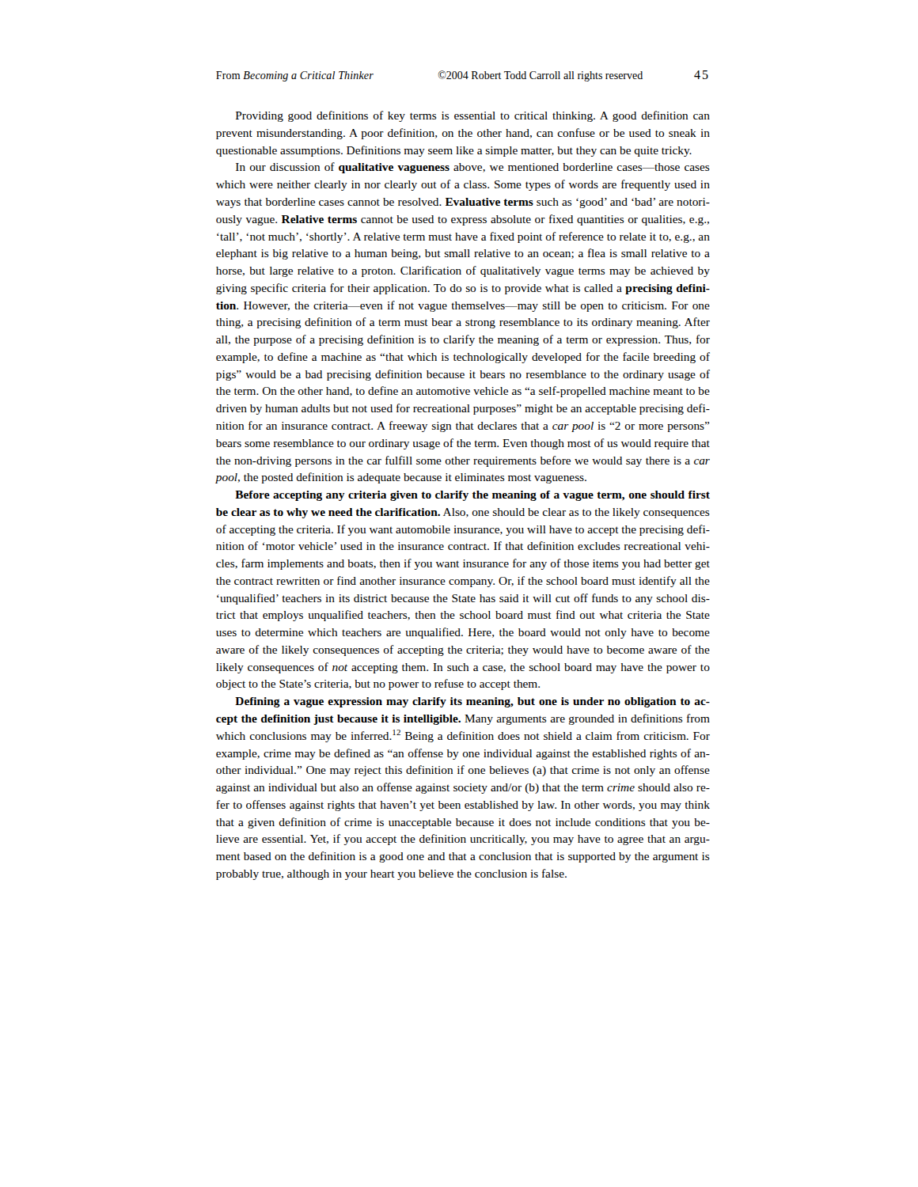From Becoming a Critical Thinker ©2004 Robert Todd Carroll all rights reserved 45
Providing good definitions of key terms is essential to critical thinking. A good definition can prevent misunderstanding. A poor definition, on the other hand, can confuse or be used to sneak in questionable assumptions. Definitions may seem like a simple matter, but they can be quite tricky.
In our discussion of qualitative vagueness above, we mentioned borderline cases—those cases which were neither clearly in nor clearly out of a class. Some types of words are frequently used in ways that borderline cases cannot be resolved. Evaluative terms such as ‘good’ and ‘bad’ are notoriously vague. Relative terms cannot be used to express absolute or fixed quantities or qualities, e.g., ‘tall’, ‘not much’, ‘shortly’. A relative term must have a fixed point of reference to relate it to, e.g., an elephant is big relative to a human being, but small relative to an ocean; a flea is small relative to a horse, but large relative to a proton. Clarification of qualitatively vague terms may be achieved by giving specific criteria for their application. To do so is to provide what is called a precising definition. However, the criteria—even if not vague themselves—may still be open to criticism. For one thing, a precising definition of a term must bear a strong resemblance to its ordinary meaning. After all, the purpose of a precising definition is to clarify the meaning of a term or expression. Thus, for example, to define a machine as “that which is technologically developed for the facile breeding of pigs” would be a bad precising definition because it bears no resemblance to the ordinary usage of the term. On the other hand, to define an automotive vehicle as “a self-propelled machine meant to be driven by human adults but not used for recreational purposes” might be an acceptable precising definition for an insurance contract. A freeway sign that declares that a car pool is “2 or more persons” bears some resemblance to our ordinary usage of the term. Even though most of us would require that the non-driving persons in the car fulfill some other requirements before we would say there is a car pool, the posted definition is adequate because it eliminates most vagueness.
Before accepting any criteria given to clarify the meaning of a vague term, one should first be clear as to why we need the clarification. Also, one should be clear as to the likely consequences of accepting the criteria. If you want automobile insurance, you will have to accept the precising definition of ‘motor vehicle’ used in the insurance contract. If that definition excludes recreational vehicles, farm implements and boats, then if you want insurance for any of those items you had better get the contract rewritten or find another insurance company. Or, if the school board must identify all the ‘unqualified’ teachers in its district because the State has said it will cut off funds to any school district that employs unqualified teachers, then the school board must find out what criteria the State uses to determine which teachers are unqualified. Here, the board would not only have to become aware of the likely consequences of accepting the criteria; they would have to become aware of the likely consequences of not accepting them. In such a case, the school board may have the power to object to the State’s criteria, but no power to refuse to accept them.
Defining a vague expression may clarify its meaning, but one is under no obligation to accept the definition just because it is intelligible. Many arguments are grounded in definitions from which conclusions may be inferred.12 Being a definition does not shield a claim from criticism. For example, crime may be defined as “an offense by one individual against the established rights of another individual.” One may reject this definition if one believes (a) that crime is not only an offense against an individual but also an offense against society and/or (b) that the term crime should also refer to offenses against rights that haven’t yet been established by law. In other words, you may think that a given definition of crime is unacceptable because it does not include conditions that you believe are essential. Yet, if you accept the definition uncritically, you may have to agree that an argument based on the definition is a good one and that a conclusion that is supported by the argument is probably true, although in your heart you believe the conclusion is false.